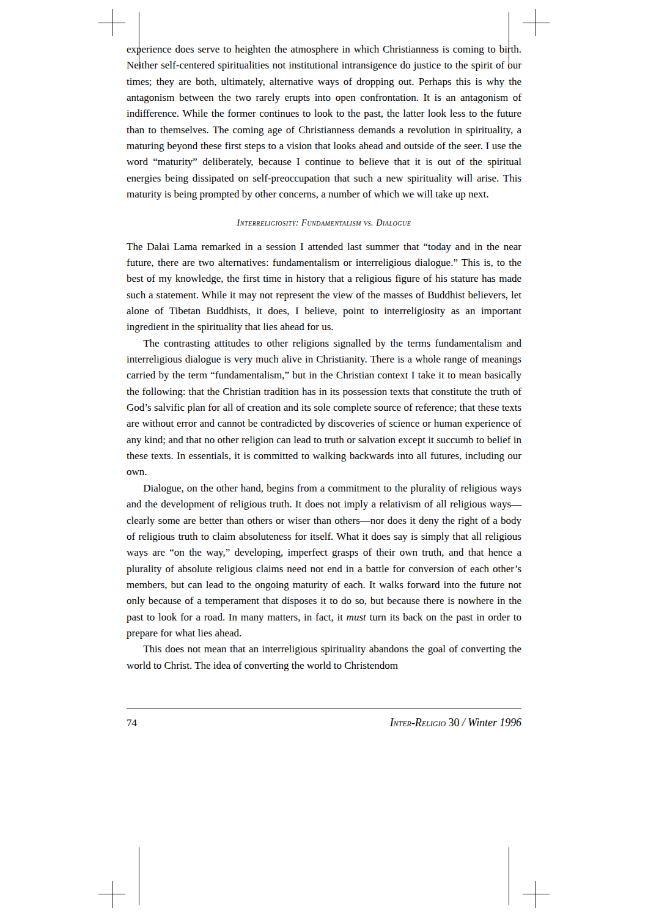experience does serve to heighten the atmosphere in which Christianness is coming to birth. Neither self-centered spiritualities not institutional intransigence do justice to the spirit of our times; they are both, ultimately, alternative ways of dropping out. Perhaps this is why the antagonism between the two rarely erupts into open confrontation. It is an antagonism of indifference. While the former continues to look to the past, the latter look less to the future than to themselves. The coming age of Christianness demands a revolution in spirituality, a maturing beyond these first steps to a vision that looks ahead and outside of the seer. I use the word “maturity” deliberately, because I continue to believe that it is out of the spiritual energies being dissipated on self-preoccupation that such a new spirituality will arise. This maturity is being prompted by other concerns, a number of which we will take up next.
Interreligiosity: Fundamentalism vs. Dialogue
The Dalai Lama remarked in a session I attended last summer that “today and in the near future, there are two alternatives: fundamentalism or interreligious dialogue.” This is, to the best of my knowledge, the first time in history that a religious figure of his stature has made such a statement. While it may not represent the view of the masses of Buddhist believers, let alone of Tibetan Buddhists, it does, I believe, point to interreligiosity as an important ingredient in the spirituality that lies ahead for us.
The contrasting attitudes to other religions signalled by the terms fundamentalism and interreligious dialogue is very much alive in Christianity. There is a whole range of meanings carried by the term “fundamentalism,” but in the Christian context I take it to mean basically the following: that the Christian tradition has in its possession texts that constitute the truth of God’s salvific plan for all of creation and its sole complete source of reference; that these texts are without error and cannot be contradicted by discoveries of science or human experience of any kind; and that no other religion can lead to truth or salvation except it succumb to belief in these texts. In essentials, it is committed to walking backwards into all futures, including our own.
Dialogue, on the other hand, begins from a commitment to the plurality of religious ways and the development of religious truth. It does not imply a relativism of all religious ways—clearly some are better than others or wiser than others—nor does it deny the right of a body of religious truth to claim absoluteness for itself. What it does say is simply that all religious ways are “on the way,” developing, imperfect grasps of their own truth, and that hence a plurality of absolute religious claims need not end in a battle for conversion of each other’s members, but can lead to the ongoing maturity of each. It walks forward into the future not only because of a temperament that disposes it to do so, but because there is nowhere in the past to look for a road. In many matters, in fact, it must turn its back on the past in order to prepare for what lies ahead.
This does not mean that an interreligious spirituality abandons the goal of converting the world to Christ. The idea of converting the world to Christendom
74 Inter-Religio 30 / Winter 1996